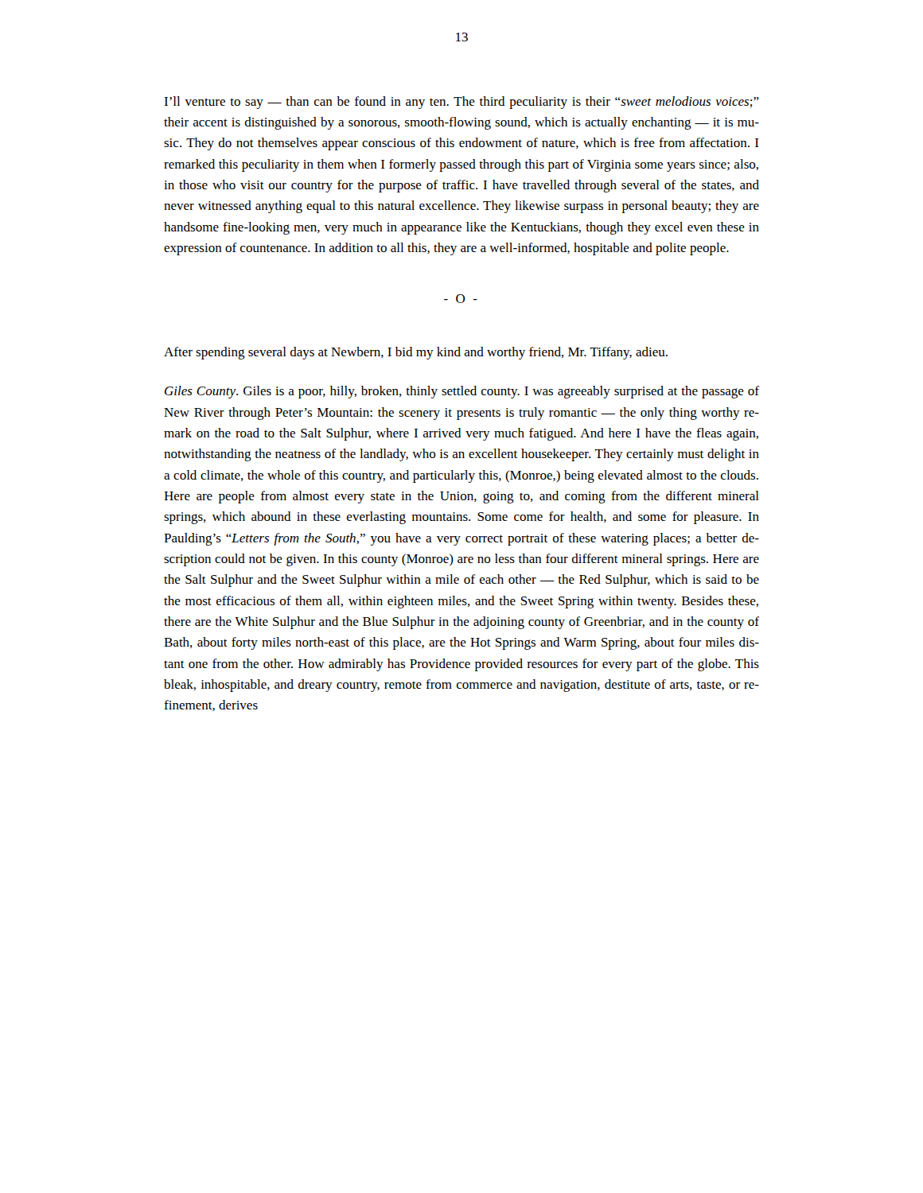13
I’ll venture to say — than can be found in any ten. The third peculiarity is their “sweet melodious voices;” their accent is distinguished by a sonorous, smooth-flowing sound, which is actually enchanting — it is music. They do not themselves appear conscious of this endowment of nature, which is free from affectation. I remarked this peculiarity in them when I formerly passed through this part of Virginia some years since; also, in those who visit our country for the purpose of traffic. I have travelled through several of the states, and never witnessed anything equal to this natural excellence. They likewise surpass in personal beauty; they are handsome fine-looking men, very much in appearance like the Kentuckians, though they excel even these in expression of countenance. In addition to all this, they are a well-informed, hospitable and polite people.
- O -
After spending several days at Newbern, I bid my kind and worthy friend, Mr. Tiffany, adieu.
Giles County. Giles is a poor, hilly, broken, thinly settled county. I was agreeably surprised at the passage of New River through Peter’s Mountain: the scenery it presents is truly romantic — the only thing worthy remark on the road to the Salt Sulphur, where I arrived very much fatigued. And here I have the fleas again, notwithstanding the neatness of the landlady, who is an excellent housekeeper. They certainly must delight in a cold climate, the whole of this country, and particularly this, (Monroe,) being elevated almost to the clouds. Here are people from almost every state in the Union, going to, and coming from the different mineral springs, which abound in these everlasting mountains. Some come for health, and some for pleasure. In Paulding’s “Letters from the South,” you have a very correct portrait of these watering places; a better description could not be given. In this county (Monroe) are no less than four different mineral springs. Here are the Salt Sulphur and the Sweet Sulphur within a mile of each other — the Red Sulphur, which is said to be the most efficacious of them all, within eighteen miles, and the Sweet Spring within twenty. Besides these, there are the White Sulphur and the Blue Sulphur in the adjoining county of Greenbriar, and in the county of Bath, about forty miles north-east of this place, are the Hot Springs and Warm Spring, about four miles distant one from the other. How admirably has Providence provided resources for every part of the globe. This bleak, inhospitable, and dreary country, remote from commerce and navigation, destitute of arts, taste, or refinement, derives